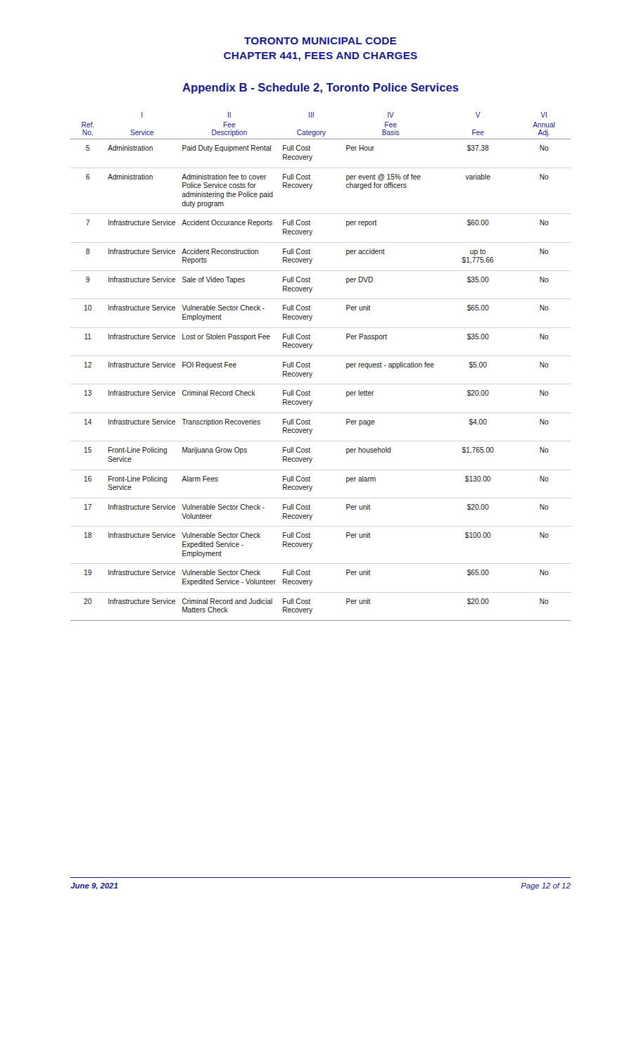TORONTO MUNICIPAL CODE
CHAPTER 441, FEES AND CHARGES
Appendix B - Schedule 2, Toronto Police Services
| | I | II | III | IV | V | VI |
| --- | --- | --- | --- | --- | --- | --- |
| Ref. No. | Service | Fee Description | Category | Fee Basis | Fee | Annual Adj. |
| 5 | Administration | Paid Duty Equipment Rental | Full Cost Recovery | Per Hour | $37.38 | No |
| 6 | Administration | Administration fee to cover Police Service costs for administering the Police paid duty program | Full Cost Recovery | per event @ 15% of fee charged for officers | variable | No |
| 7 | Infrastructure Service | Accident Occurance Reports | Full Cost Recovery | per report | $60.00 | No |
| 8 | Infrastructure Service | Accident Reconstruction Reports | Full Cost Recovery | per accident | up to $1,775.66 | No |
| 9 | Infrastructure Service | Sale of Video Tapes | Full Cost Recovery | per DVD | $35.00 | No |
| 10 | Infrastructure Service | Vulnerable Sector Check - Employment | Full Cost Recovery | Per unit | $65.00 | No |
| 11 | Infrastructure Service | Lost or Stolen Passport Fee | Full Cost Recovery | Per Passport | $35.00 | No |
| 12 | Infrastructure Service | FOI Request Fee | Full Cost Recovery | per request - application fee | $5.00 | No |
| 13 | Infrastructure Service | Criminal Record Check | Full Cost Recovery | per letter | $20.00 | No |
| 14 | Infrastructure Service | Transcription Recoveries | Full Cost Recovery | Per page | $4.00 | No |
| 15 | Front-Line Policing Service | Marijuana Grow Ops | Full Cost Recovery | per household | $1,765.00 | No |
| 16 | Front-Line Policing Service | Alarm Fees | Full Cost Recovery | per alarm | $130.00 | No |
| 17 | Infrastructure Service | Vulnerable Sector Check - Volunteer | Full Cost Recovery | Per unit | $20.00 | No |
| 18 | Infrastructure Service | Vulnerable Sector Check Expedited Service - Employment | Full Cost Recovery | Per unit | $100.00 | No |
| 19 | Infrastructure Service | Vulnerable Sector Check Expedited Service - Volunteer | Full Cost Recovery | Per unit | $65.00 | No |
| 20 | Infrastructure Service | Criminal Record and Judicial Matters Check | Full Cost Recovery | Per unit | $20.00 | No |
June 9, 2021
Page 12 of 12